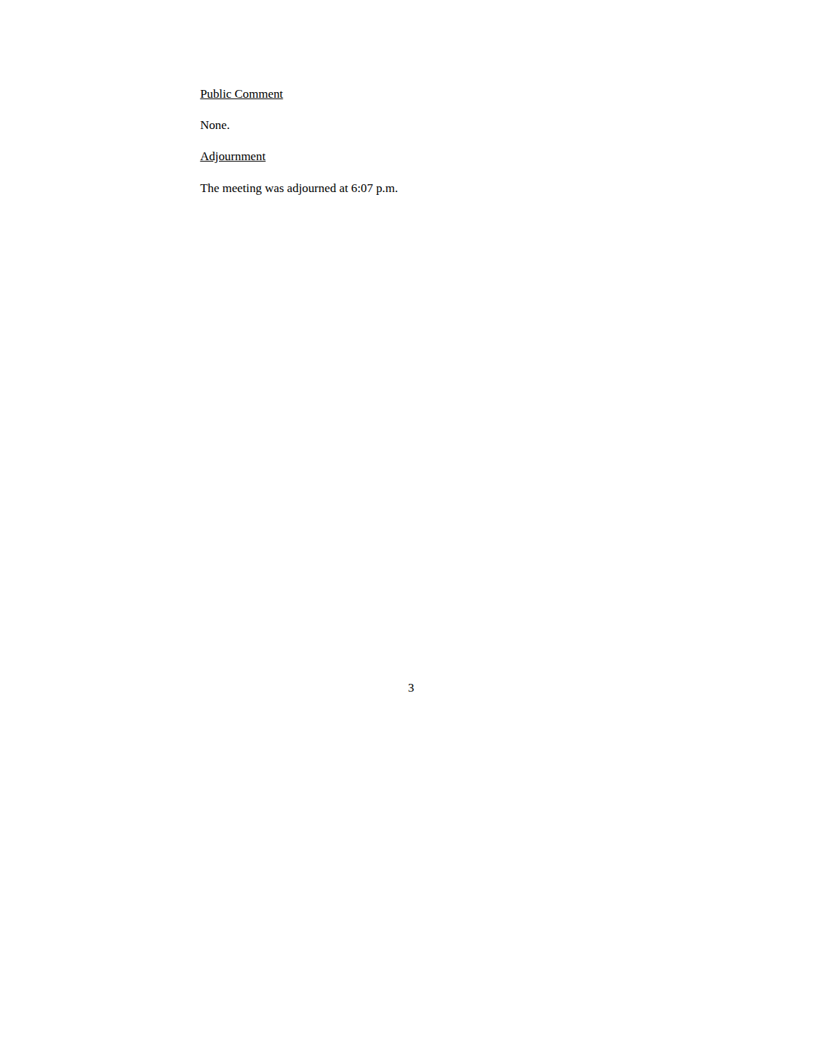Public Comment
None.
Adjournment
The meeting was adjourned at 6:07 p.m.
3